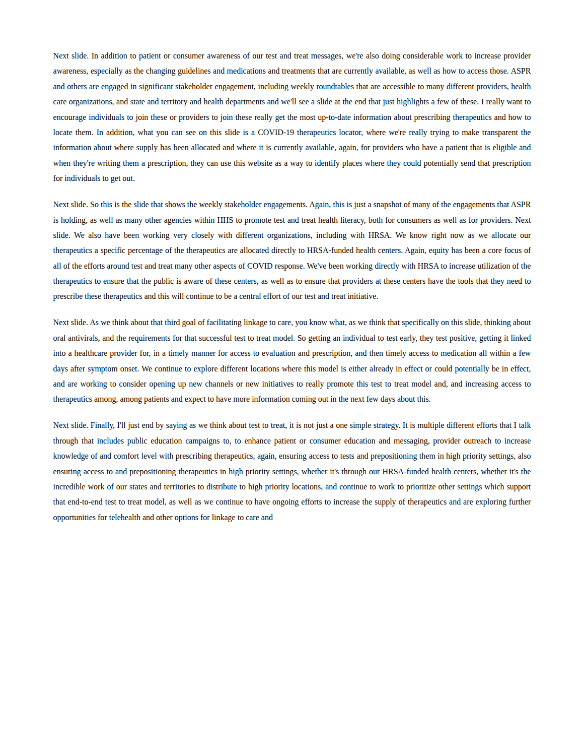Next slide. In addition to patient or consumer awareness of our test and treat messages, we're also doing considerable work to increase provider awareness, especially as the changing guidelines and medications and treatments that are currently available, as well as how to access those. ASPR and others are engaged in significant stakeholder engagement, including weekly roundtables that are accessible to many different providers, health care organizations, and state and territory and health departments and we'll see a slide at the end that just highlights a few of these. I really want to encourage individuals to join these or providers to join these really get the most up-to-date information about prescribing therapeutics and how to locate them. In addition, what you can see on this slide is a COVID-19 therapeutics locator, where we're really trying to make transparent the information about where supply has been allocated and where it is currently available, again, for providers who have a patient that is eligible and when they're writing them a prescription, they can use this website as a way to identify places where they could potentially send that prescription for individuals to get out.
Next slide. So this is the slide that shows the weekly stakeholder engagements. Again, this is just a snapshot of many of the engagements that ASPR is holding, as well as many other agencies within HHS to promote test and treat health literacy, both for consumers as well as for providers. Next slide. We also have been working very closely with different organizations, including with HRSA. We know right now as we allocate our therapeutics a specific percentage of the therapeutics are allocated directly to HRSA-funded health centers. Again, equity has been a core focus of all of the efforts around test and treat many other aspects of COVID response. We've been working directly with HRSA to increase utilization of the therapeutics to ensure that the public is aware of these centers, as well as to ensure that providers at these centers have the tools that they need to prescribe these therapeutics and this will continue to be a central effort of our test and treat initiative.
Next slide. As we think about that third goal of facilitating linkage to care, you know what, as we think that specifically on this slide, thinking about oral antivirals, and the requirements for that successful test to treat model. So getting an individual to test early, they test positive, getting it linked into a healthcare provider for, in a timely manner for access to evaluation and prescription, and then timely access to medication all within a few days after symptom onset. We continue to explore different locations where this model is either already in effect or could potentially be in effect, and are working to consider opening up new channels or new initiatives to really promote this test to treat model and, and increasing access to therapeutics among, among patients and expect to have more information coming out in the next few days about this.
Next slide. Finally, I'll just end by saying as we think about test to treat, it is not just a one simple strategy. It is multiple different efforts that I talk through that includes public education campaigns to, to enhance patient or consumer education and messaging, provider outreach to increase knowledge of and comfort level with prescribing therapeutics, again, ensuring access to tests and prepositioning them in high priority settings, also ensuring access to and prepositioning therapeutics in high priority settings, whether it's through our HRSA-funded health centers, whether it's the incredible work of our states and territories to distribute to high priority locations, and continue to work to prioritize other settings which support that end-to-end test to treat model, as well as we continue to have ongoing efforts to increase the supply of therapeutics and are exploring further opportunities for telehealth and other options for linkage to care and